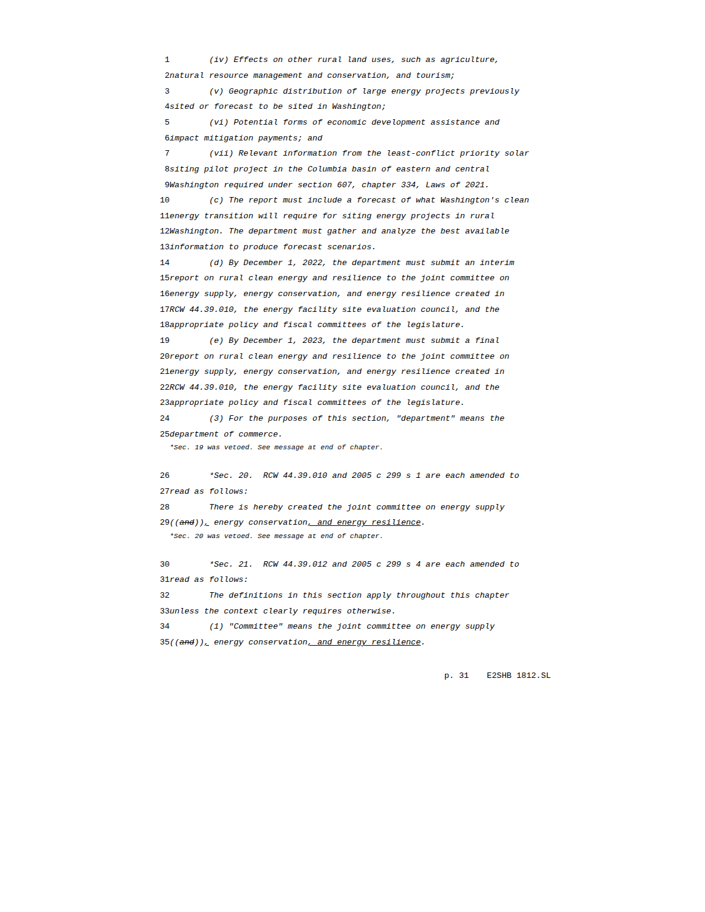| 1 | (iv) Effects on other rural land uses, such as agriculture, |
| 2 | natural resource management and conservation, and tourism; |
| 3 | (v) Geographic distribution of large energy projects previously |
| 4 | sited or forecast to be sited in Washington; |
| 5 | (vi) Potential forms of economic development assistance and |
| 6 | impact mitigation payments; and |
| 7 | (vii) Relevant information from the least-conflict priority solar |
| 8 | siting pilot project in the Columbia basin of eastern and central |
| 9 | Washington required under section 607, chapter 334, Laws of 2021. |
| 10 | (c) The report must include a forecast of what Washington's clean |
| 11 | energy transition will require for siting energy projects in rural |
| 12 | Washington. The department must gather and analyze the best available |
| 13 | information to produce forecast scenarios. |
| 14 | (d) By December 1, 2022, the department must submit an interim |
| 15 | report on rural clean energy and resilience to the joint committee on |
| 16 | energy supply, energy conservation, and energy resilience created in |
| 17 | RCW 44.39.010, the energy facility site evaluation council, and the |
| 18 | appropriate policy and fiscal committees of the legislature. |
| 19 | (e) By December 1, 2023, the department must submit a final |
| 20 | report on rural clean energy and resilience to the joint committee on |
| 21 | energy supply, energy conservation, and energy resilience created in |
| 22 | RCW 44.39.010, the energy facility site evaluation council, and the |
| 23 | appropriate policy and fiscal committees of the legislature. |
| 24 | (3) For the purposes of this section, "department" means the |
| 25 | department of commerce. |
| | *Sec. 19 was vetoed. See message at end of chapter. |
| 26 | *Sec. 20. RCW 44.39.010 and 2005 c 299 s 1 are each amended to |
| 27 | read as follows: |
| 28 | There is hereby created the joint committee on energy supply |
| 29 | (( and )) , energy conservation , and energy resilience . |
| | *Sec. 20 was vetoed. See message at end of chapter. |
| 30 | *Sec. 21. RCW 44.39.012 and 2005 c 299 s 4 are each amended to |
| 31 | read as follows: |
| 32 | The definitions in this section apply throughout this chapter |
| 33 | unless the context clearly requires otherwise. |
| 34 | (1) "Committee" means the joint committee on energy supply |
| 35 | (( and )) , energy conservation , and energy resilience . |
p. 31 E2SHB 1812.SL